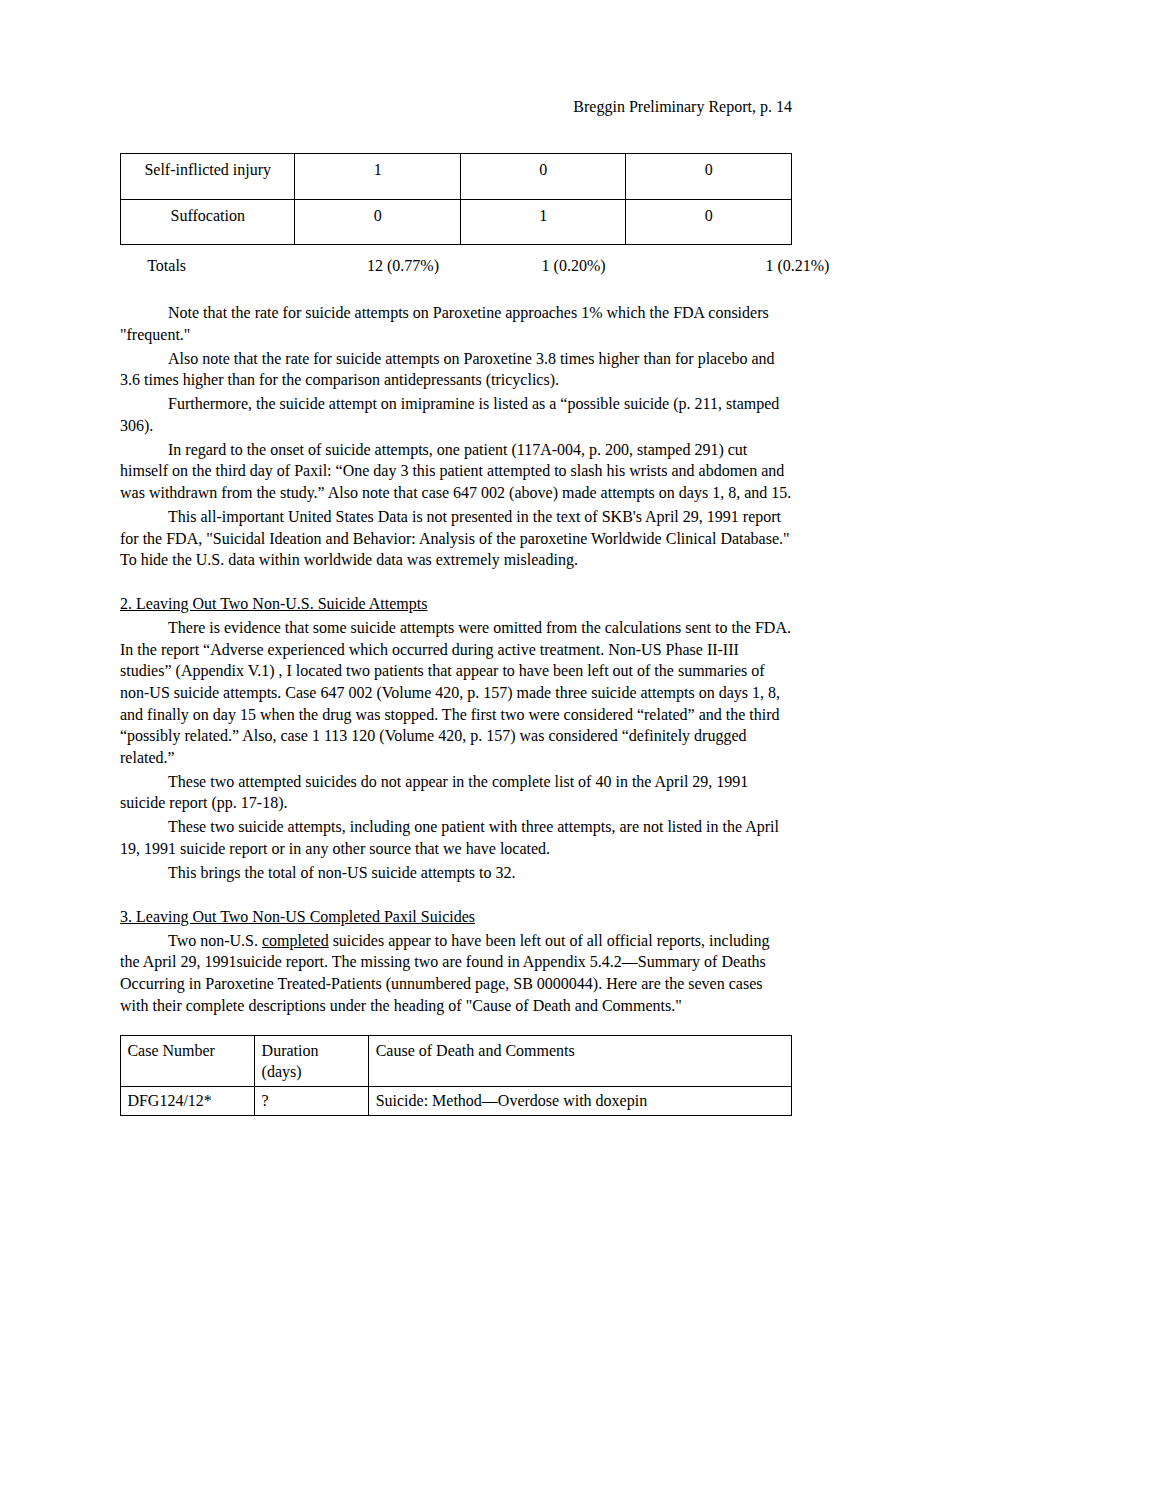Breggin Preliminary Report, p. 14
| Self-inflicted injury | 1 | 0 | 0 |
| Suffocation | 0 | 1 | 0 |
Totals
12 (0.77%)
1 (0.20%)
1 (0.21%)
Note that the rate for suicide attempts on Paroxetine approaches 1% which the FDA considers "frequent."
Also note that the rate for suicide attempts on Paroxetine 3.8 times higher than for placebo and 3.6 times higher than for the comparison antidepressants (tricyclics).
Furthermore, the suicide attempt on imipramine is listed as a “possible suicide (p. 211, stamped 306).
In regard to the onset of suicide attempts, one patient (117A-004, p. 200, stamped 291) cut himself on the third day of Paxil: “One day 3 this patient attempted to slash his wrists and abdomen and was withdrawn from the study.” Also note that case 647 002 (above) made attempts on days 1, 8, and 15.
This all-important United States Data is not presented in the text of SKB's April 29, 1991 report for the FDA, "Suicidal Ideation and Behavior: Analysis of the paroxetine Worldwide Clinical Database." To hide the U.S. data within worldwide data was extremely misleading.
2. Leaving Out Two Non-U.S. Suicide Attempts
There is evidence that some suicide attempts were omitted from the calculations sent to the FDA. In the report “Adverse experienced which occurred during active treatment. Non-US Phase II-III studies” (Appendix V.1) , I located two patients that appear to have been left out of the summaries of non-US suicide attempts. Case 647 002 (Volume 420, p. 157) made three suicide attempts on days 1, 8, and finally on day 15 when the drug was stopped. The first two were considered “related” and the third “possibly related.” Also, case 1 113 120 (Volume 420, p. 157) was considered “definitely drugged related.”
These two attempted suicides do not appear in the complete list of 40 in the April 29, 1991 suicide report (pp. 17-18).
These two suicide attempts, including one patient with three attempts, are not listed in the April 19, 1991 suicide report or in any other source that we have located.
This brings the total of non-US suicide attempts to 32.
3. Leaving Out Two Non-US Completed Paxil Suicides
Two non-U.S. completed suicides appear to have been left out of all official reports, including the April 29, 1991suicide report. The missing two are found in Appendix 5.4.2—Summary of Deaths Occurring in Paroxetine Treated-Patients (unnumbered page, SB 0000044). Here are the seven cases with their complete descriptions under the heading of "Cause of Death and Comments."
| Case Number | Duration (days) | Cause of Death and Comments |
| DFG124/12* | ? | Suicide: Method—Overdose with doxepin |